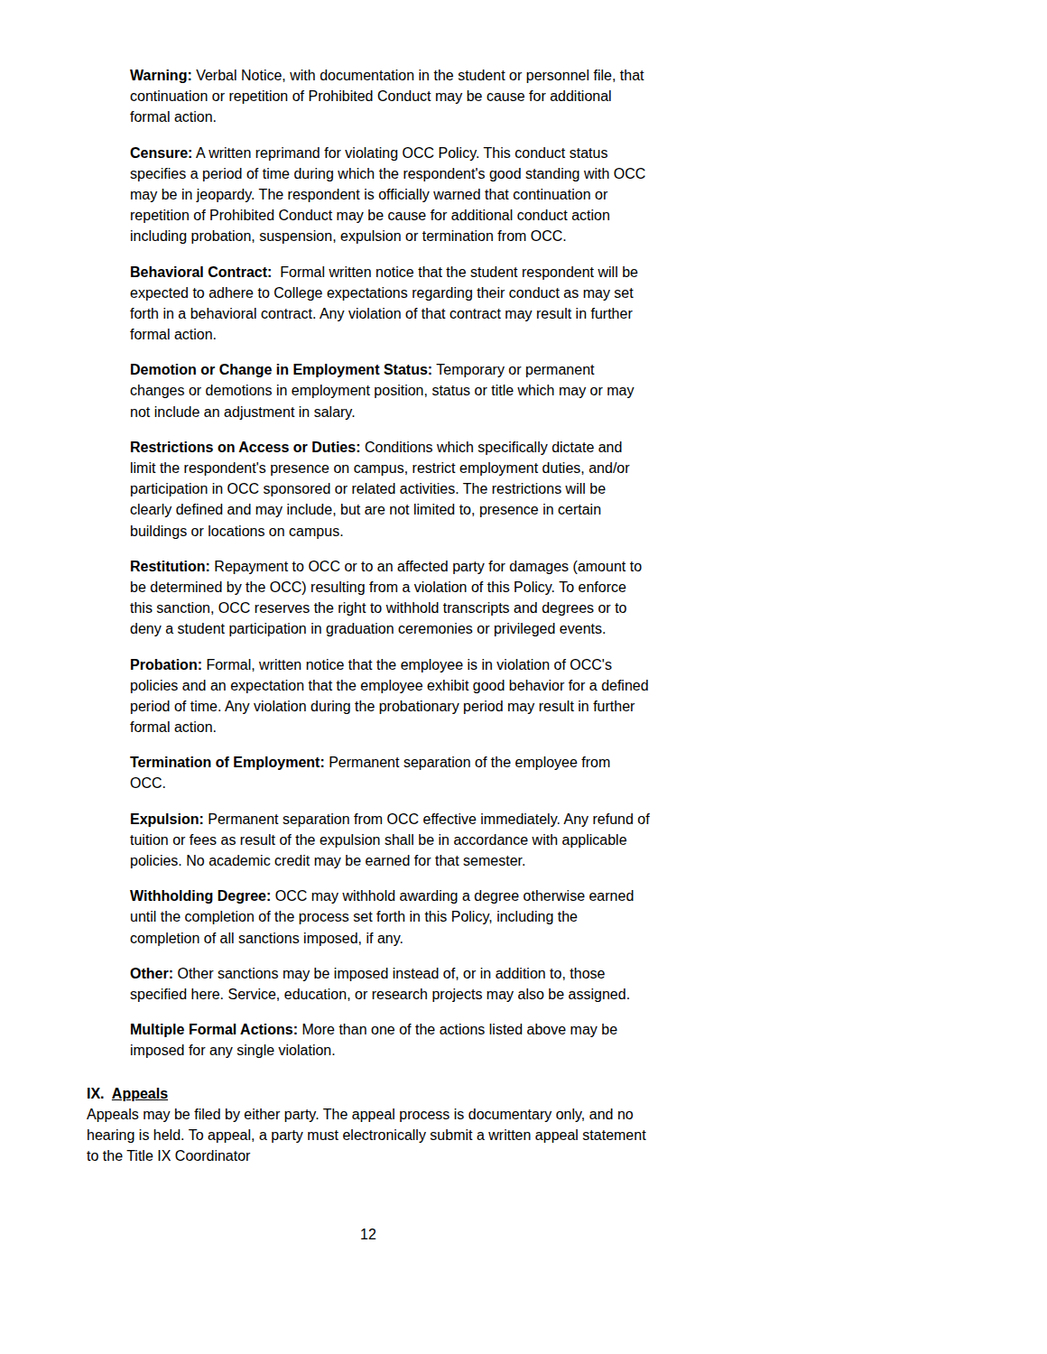Warning: Verbal Notice, with documentation in the student or personnel file, that continuation or repetition of Prohibited Conduct may be cause for additional formal action.
Censure: A written reprimand for violating OCC Policy. This conduct status specifies a period of time during which the respondent's good standing with OCC may be in jeopardy. The respondent is officially warned that continuation or repetition of Prohibited Conduct may be cause for additional conduct action including probation, suspension, expulsion or termination from OCC.
Behavioral Contract: Formal written notice that the student respondent will be expected to adhere to College expectations regarding their conduct as may set forth in a behavioral contract. Any violation of that contract may result in further formal action.
Demotion or Change in Employment Status: Temporary or permanent changes or demotions in employment position, status or title which may or may not include an adjustment in salary.
Restrictions on Access or Duties: Conditions which specifically dictate and limit the respondent's presence on campus, restrict employment duties, and/or participation in OCC sponsored or related activities. The restrictions will be clearly defined and may include, but are not limited to, presence in certain buildings or locations on campus.
Restitution: Repayment to OCC or to an affected party for damages (amount to be determined by the OCC) resulting from a violation of this Policy. To enforce this sanction, OCC reserves the right to withhold transcripts and degrees or to deny a student participation in graduation ceremonies or privileged events.
Probation: Formal, written notice that the employee is in violation of OCC's policies and an expectation that the employee exhibit good behavior for a defined period of time. Any violation during the probationary period may result in further formal action.
Termination of Employment: Permanent separation of the employee from OCC.
Expulsion: Permanent separation from OCC effective immediately. Any refund of tuition or fees as result of the expulsion shall be in accordance with applicable policies. No academic credit may be earned for that semester.
Withholding Degree: OCC may withhold awarding a degree otherwise earned until the completion of the process set forth in this Policy, including the completion of all sanctions imposed, if any.
Other: Other sanctions may be imposed instead of, or in addition to, those specified here. Service, education, or research projects may also be assigned.
Multiple Formal Actions: More than one of the actions listed above may be imposed for any single violation.
IX. Appeals
Appeals may be filed by either party. The appeal process is documentary only, and no hearing is held. To appeal, a party must electronically submit a written appeal statement to the Title IX Coordinator
12